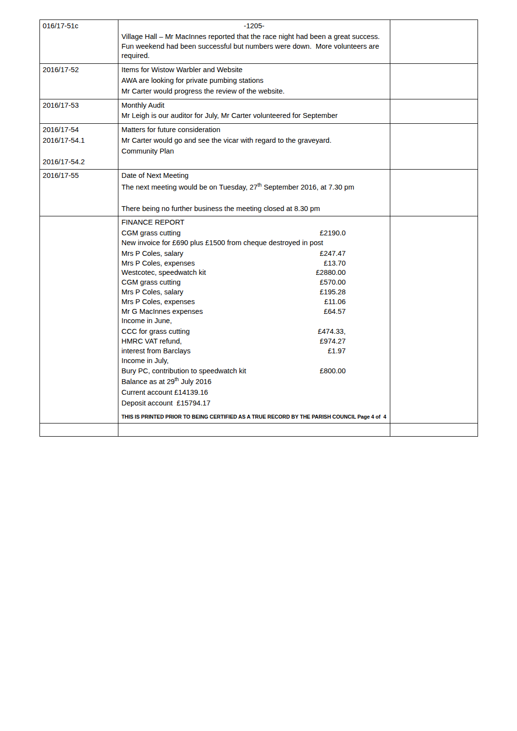| 016/17-51c | -1205- Village Hall – Mr MacInnes reported that the race night had been a great success. Fun weekend had been successful but numbers were down. More volunteers are required. | |
| 2016/17-52 | Items for Wistow Warbler and Website AWA are looking for private pumbing stations Mr Carter would progress the review of the website. | |
| 2016/17-53 | Monthly Audit Mr Leigh is our auditor for July, Mr Carter volunteered for September | |
| 2016/17-54 2016/17-54.1 2016/17-54.2 | Matters for future consideration Mr Carter would go and see the vicar with regard to the graveyard. Community Plan | |
| 2016/17-55 | Date of Next Meeting The next meeting would be on Tuesday, 27 th September 2016, at 7.30 pm There being no further business the meeting closed at 8.30 pm | |
| | FINANCE REPORT CGM grass cutting £2190.0 New invoice for £690 plus £1500 from cheque destroyed in post Mrs P Coles, salary £247.47 Mrs P Coles, expenses £13.70 Westcotec, speedwatch kit £2880.00 CGM grass cutting £570.00 Mrs P Coles, salary £195.28 Mrs P Coles, expenses £11.06 Mr G MacInnes expenses £64.57 Income in June, CCC for grass cutting £474.33, HMRC VAT refund, £974.27 interest from Barclays £1.97 Income in July, Bury PC, contribution to speedwatch kit £800.00 Balance as at 29 th July 2016 Current account £14139.16 Deposit account £15794.17 THIS IS PRINTED PRIOR TO BEING CERTIFIED AS A TRUE RECORD BY THE PARISH COUNCIL Page 4 of 4 | |